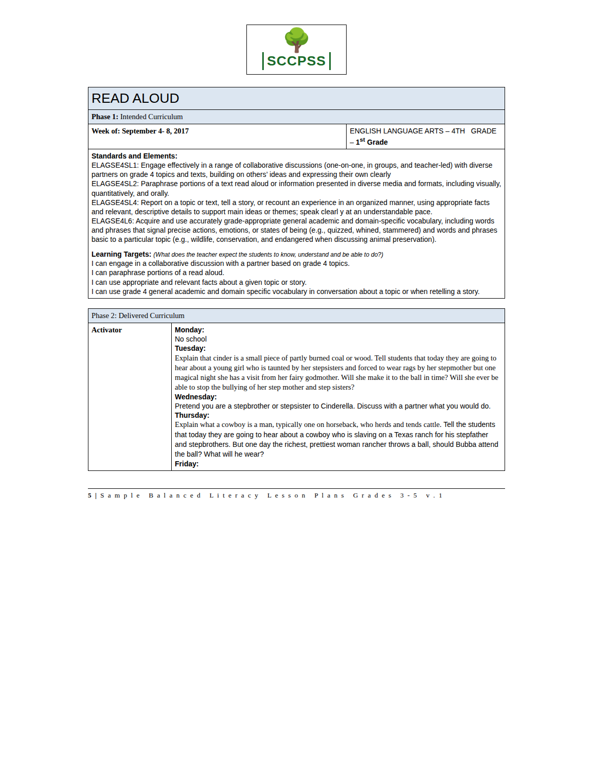🌳
SCCPSS
| READ ALOUD |
| Phase 1: Intended Curriculum |
| Week of: September 4- 8, 2017 | ENGLISH LANGUAGE ARTS – 4TH GRADE – 1 st Grade |
| Standards and Elements: ELAGSE4SL1: Engage effectively in a range of collaborative discussions (one-on-one, in groups, and teacher-led) with diverse partners on grade 4 topics and texts, building on others’ ideas and expressing their own clearly ELAGSE4SL2: Paraphrase portions of a text read aloud or information presented in diverse media and formats, including visually, quantitatively, and orally. ELAGSE4SL4: Report on a topic or text, tell a story, or recount an experience in an organized manner, using appropriate facts and relevant, descriptive details to support main ideas or themes; speak clearl y at an understandable pace. ELAGSE4L6: Acquire and use accurately grade-appropriate general academic and domain-specific vocabulary, including words and phrases that signal precise actions, emotions, or states of being (e.g., quizzed, whined, stammered) and words and phrases basic to a particular topic (e.g., wildlife, conservation, and endangered when discussing animal preservation). Learning Targets: (What does the teacher expect the students to know, understand and be able to do?) I can engage in a collaborative discussion with a partner based on grade 4 topics. I can paraphrase portions of a read aloud. I can use appropriate and relevant facts about a given topic or story. I can use grade 4 general academic and domain specific vocabulary in conversation about a topic or when retelling a story. |
| Phase 2: Delivered Curriculum |
| Activator | Monday: No school Tuesday: Explain that cinder is a small piece of partly burned coal or wood. Tell students that today they are going to hear about a young girl who is taunted by her stepsisters and forced to wear rags by her stepmother but one magical night she has a visit from her fairy godmother. Will she make it to the ball in time? Will she ever be able to stop the bullying of her step mother and step sisters? Wednesday: Pretend you are a stepbrother or stepsister to Cinderella. Discuss with a partner what you would do. Thursday: Explain what a cowboy is a man, typically one on horseback, who herds and tends cattle. Tell the students that today they are going to hear about a cowboy who is slaving on a Texas ranch for his stepfather and stepbrothers. But one day the richest, prettiest woman rancher throws a ball, should Bubba attend the ball? What will he wear? Friday: |
5 | S a m p l e B a l a n c e d L i t e r a c y L e s s o n P l a n s G r a d e s 3 - 5 v . 1